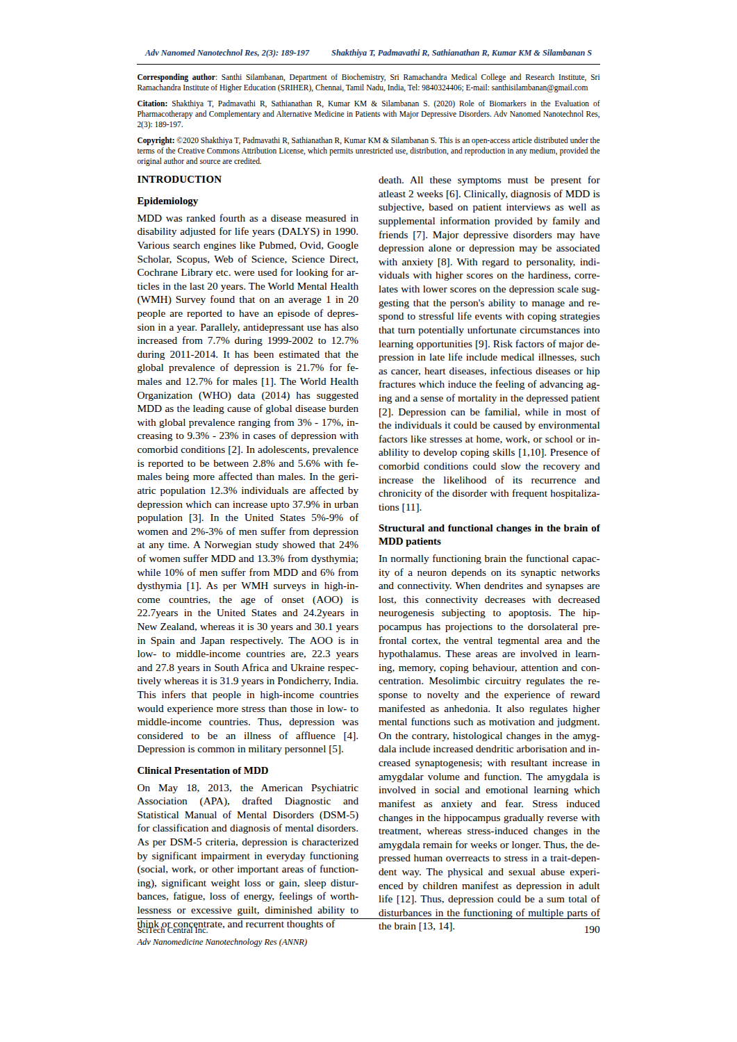Adv Nanomed Nanotechnol Res, 2(3): 189-197
Shakthiya T, Padmavathi R, Sathianathan R, Kumar KM & Silambanan S
Corresponding author: Santhi Silambanan, Department of Biochemistry, Sri Ramachandra Medical College and Research Institute, Sri Ramachandra Institute of Higher Education (SRIHER), Chennai, Tamil Nadu, India, Tel: 9840324406; E-mail: santhisilambanan@gmail.com
Citation: Shakthiya T, Padmavathi R, Sathianathan R, Kumar KM & Silambanan S. (2020) Role of Biomarkers in the Evaluation of Pharmacotherapy and Complementary and Alternative Medicine in Patients with Major Depressive Disorders. Adv Nanomed Nanotechnol Res, 2(3): 189-197.
Copyright: ©2020 Shakthiya T, Padmavathi R, Sathianathan R, Kumar KM & Silambanan S. This is an open-access article distributed under the terms of the Creative Commons Attribution License, which permits unrestricted use, distribution, and reproduction in any medium, provided the original author and source are credited.
Introduction
Epidemiology
MDD was ranked fourth as a disease measured in disability adjusted for life years (DALYS) in 1990. Various search engines like Pubmed, Ovid, Google Scholar, Scopus, Web of Science, Science Direct, Cochrane Library etc. were used for looking for articles in the last 20 years. The World Mental Health (WMH) Survey found that on an average 1 in 20 people are reported to have an episode of depression in a year. Parallely, antidepressant use has also increased from 7.7% during 1999-2002 to 12.7% during 2011-2014. It has been estimated that the global prevalence of depression is 21.7% for females and 12.7% for males [1]. The World Health Organization (WHO) data (2014) has suggested MDD as the leading cause of global disease burden with global prevalence ranging from 3% - 17%, increasing to 9.3% - 23% in cases of depression with comorbid conditions [2]. In adolescents, prevalence is reported to be between 2.8% and 5.6% with females being more affected than males. In the geriatric population 12.3% individuals are affected by depression which can increase upto 37.9% in urban population [3]. In the United States 5%-9% of women and 2%-3% of men suffer from depression at any time. A Norwegian study showed that 24% of women suffer MDD and 13.3% from dysthymia; while 10% of men suffer from MDD and 6% from dysthymia [1]. As per WMH surveys in high-income countries, the age of onset (AOO) is 22.7years in the United States and 24.2years in New Zealand, whereas it is 30 years and 30.1 years in Spain and Japan respectively. The AOO is in low- to middle-income countries are, 22.3 years and 27.8 years in South Africa and Ukraine respectively whereas it is 31.9 years in Pondicherry, India. This infers that people in high-income countries would experience more stress than those in low- to middle-income countries. Thus, depression was considered to be an illness of affluence [4]. Depression is common in military personnel [5].
Clinical Presentation of MDD
On May 18, 2013, the American Psychiatric Association (APA), drafted Diagnostic and Statistical Manual of Mental Disorders (DSM-5) for classification and diagnosis of mental disorders. As per DSM-5 criteria, depression is characterized by significant impairment in everyday functioning (social, work, or other important areas of functioning), significant weight loss or gain, sleep disturbances, fatigue, loss of energy, feelings of worthlessness or excessive guilt, diminished ability to think or concentrate, and recurrent thoughts of
death. All these symptoms must be present for atleast 2 weeks [6]. Clinically, diagnosis of MDD is subjective, based on patient interviews as well as supplemental information provided by family and friends [7]. Major depressive disorders may have depression alone or depression may be associated with anxiety [8]. With regard to personality, individuals with higher scores on the hardiness, correlates with lower scores on the depression scale suggesting that the person's ability to manage and respond to stressful life events with coping strategies that turn potentially unfortunate circumstances into learning opportunities [9]. Risk factors of major depression in late life include medical illnesses, such as cancer, heart diseases, infectious diseases or hip fractures which induce the feeling of advancing aging and a sense of mortality in the depressed patient [2]. Depression can be familial, while in most of the individuals it could be caused by environmental factors like stresses at home, work, or school or inablility to develop coping skills [1,10]. Presence of comorbid conditions could slow the recovery and increase the likelihood of its recurrence and chronicity of the disorder with frequent hospitalizations [11].
Structural and functional changes in the brain of MDD patients
In normally functioning brain the functional capacity of a neuron depends on its synaptic networks and connectivity. When dendrites and synapses are lost, this connectivity decreases with decreased neurogenesis subjecting to apoptosis. The hippocampus has projections to the dorsolateral prefrontal cortex, the ventral tegmental area and the hypothalamus. These areas are involved in learning, memory, coping behaviour, attention and concentration. Mesolimbic circuitry regulates the response to novelty and the experience of reward manifested as anhedonia. It also regulates higher mental functions such as motivation and judgment. On the contrary, histological changes in the amygdala include increased dendritic arborisation and increased synaptogenesis; with resultant increase in amygdalar volume and function. The amygdala is involved in social and emotional learning which manifest as anxiety and fear. Stress induced changes in the hippocampus gradually reverse with treatment, whereas stress-induced changes in the amygdala remain for weeks or longer. Thus, the depressed human overreacts to stress in a trait-dependent way. The physical and sexual abuse experienced by children manifest as depression in adult life [12]. Thus, depression could be a sum total of disturbances in the functioning of multiple parts of the brain [13, 14].
SciTech Central Inc.
Adv Nanomedicine Nanotechnology Res (ANNR)
190